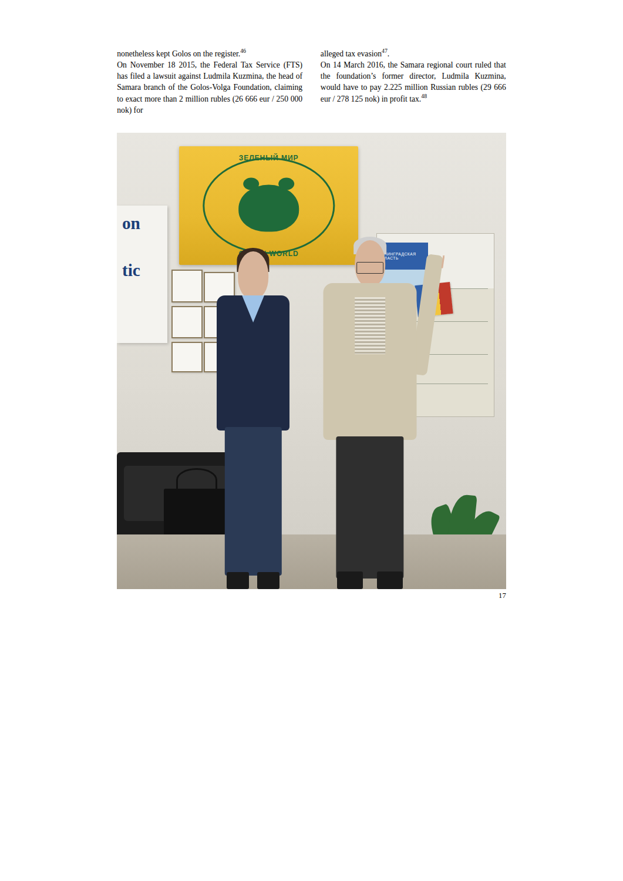nonetheless kept Golos on the register.46
On November 18 2015, the Federal Tax Service (FTS) has filed a lawsuit against Ludmila Kuzmina, the head of Samara branch of the Golos-Volga Foundation, claiming to exact more than 2 million rubles (26 666 eur / 250 000 nok) for
alleged tax evasion47.
On 14 March 2016, the Samara regional court ruled that the foundation’s former director, Ludmila Kuzmina, would have to pay 2.225 million Russian rubles (29 666 eur / 278 125 nok) in profit tax.48
on tic
ЗЕЛЕНЫЙ МИР
GREEN WORLD
ЛЕНИНГРАДСКАЯ
ОБЛАСТЬ
17